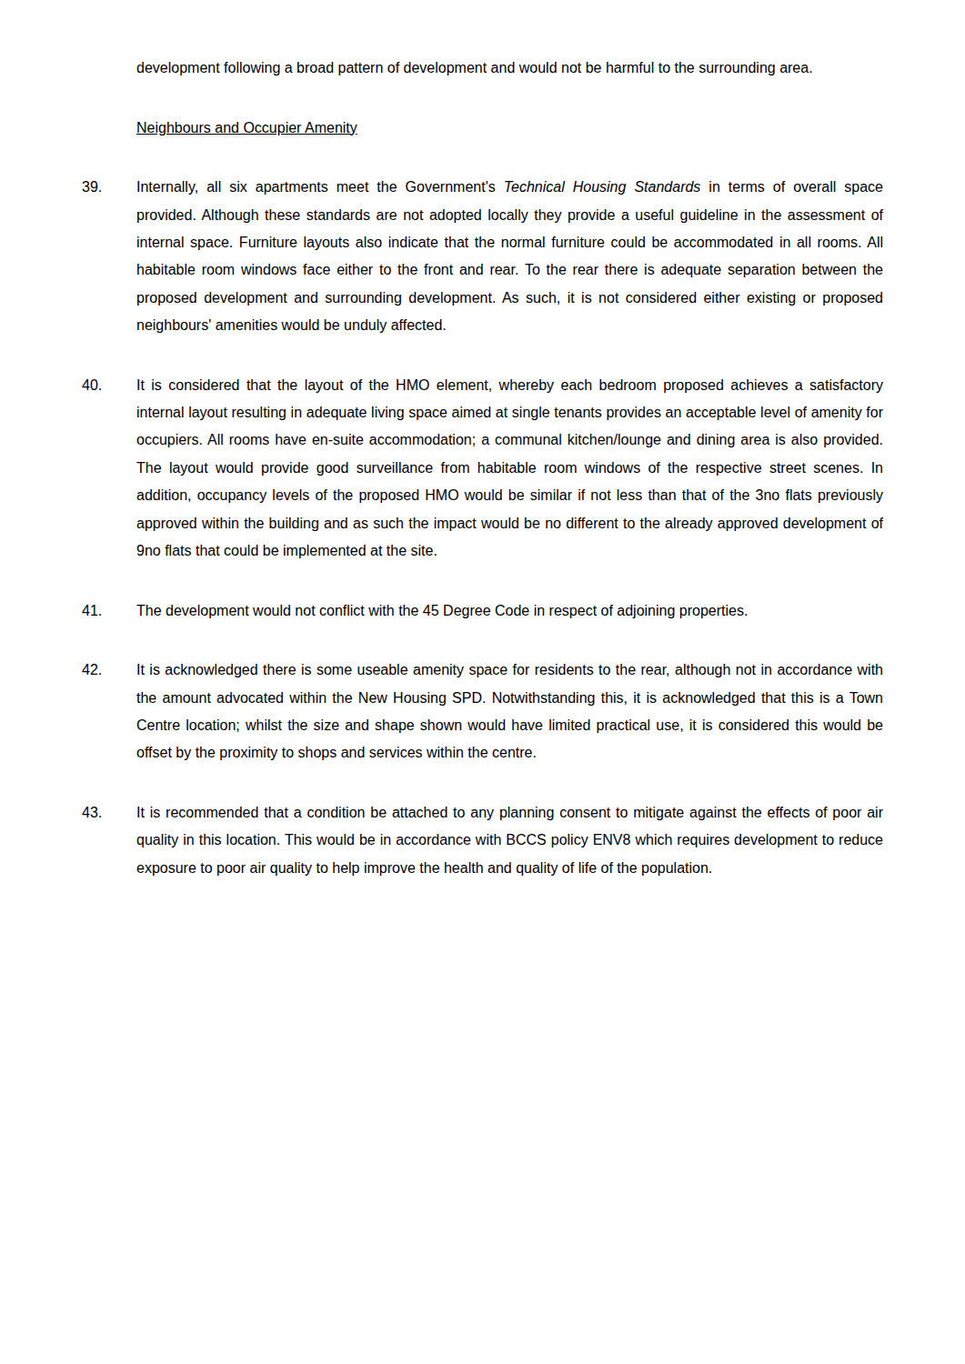development following a broad pattern of development and would not be harmful to the surrounding area.
Neighbours and Occupier Amenity
Internally, all six apartments meet the Government's Technical Housing Standards in terms of overall space provided. Although these standards are not adopted locally they provide a useful guideline in the assessment of internal space. Furniture layouts also indicate that the normal furniture could be accommodated in all rooms. All habitable room windows face either to the front and rear. To the rear there is adequate separation between the proposed development and surrounding development. As such, it is not considered either existing or proposed neighbours' amenities would be unduly affected.
It is considered that the layout of the HMO element, whereby each bedroom proposed achieves a satisfactory internal layout resulting in adequate living space aimed at single tenants provides an acceptable level of amenity for occupiers. All rooms have en-suite accommodation; a communal kitchen/lounge and dining area is also provided. The layout would provide good surveillance from habitable room windows of the respective street scenes. In addition, occupancy levels of the proposed HMO would be similar if not less than that of the 3no flats previously approved within the building and as such the impact would be no different to the already approved development of 9no flats that could be implemented at the site.
The development would not conflict with the 45 Degree Code in respect of adjoining properties.
It is acknowledged there is some useable amenity space for residents to the rear, although not in accordance with the amount advocated within the New Housing SPD. Notwithstanding this, it is acknowledged that this is a Town Centre location; whilst the size and shape shown would have limited practical use, it is considered this would be offset by the proximity to shops and services within the centre.
It is recommended that a condition be attached to any planning consent to mitigate against the effects of poor air quality in this location. This would be in accordance with BCCS policy ENV8 which requires development to reduce exposure to poor air quality to help improve the health and quality of life of the population.